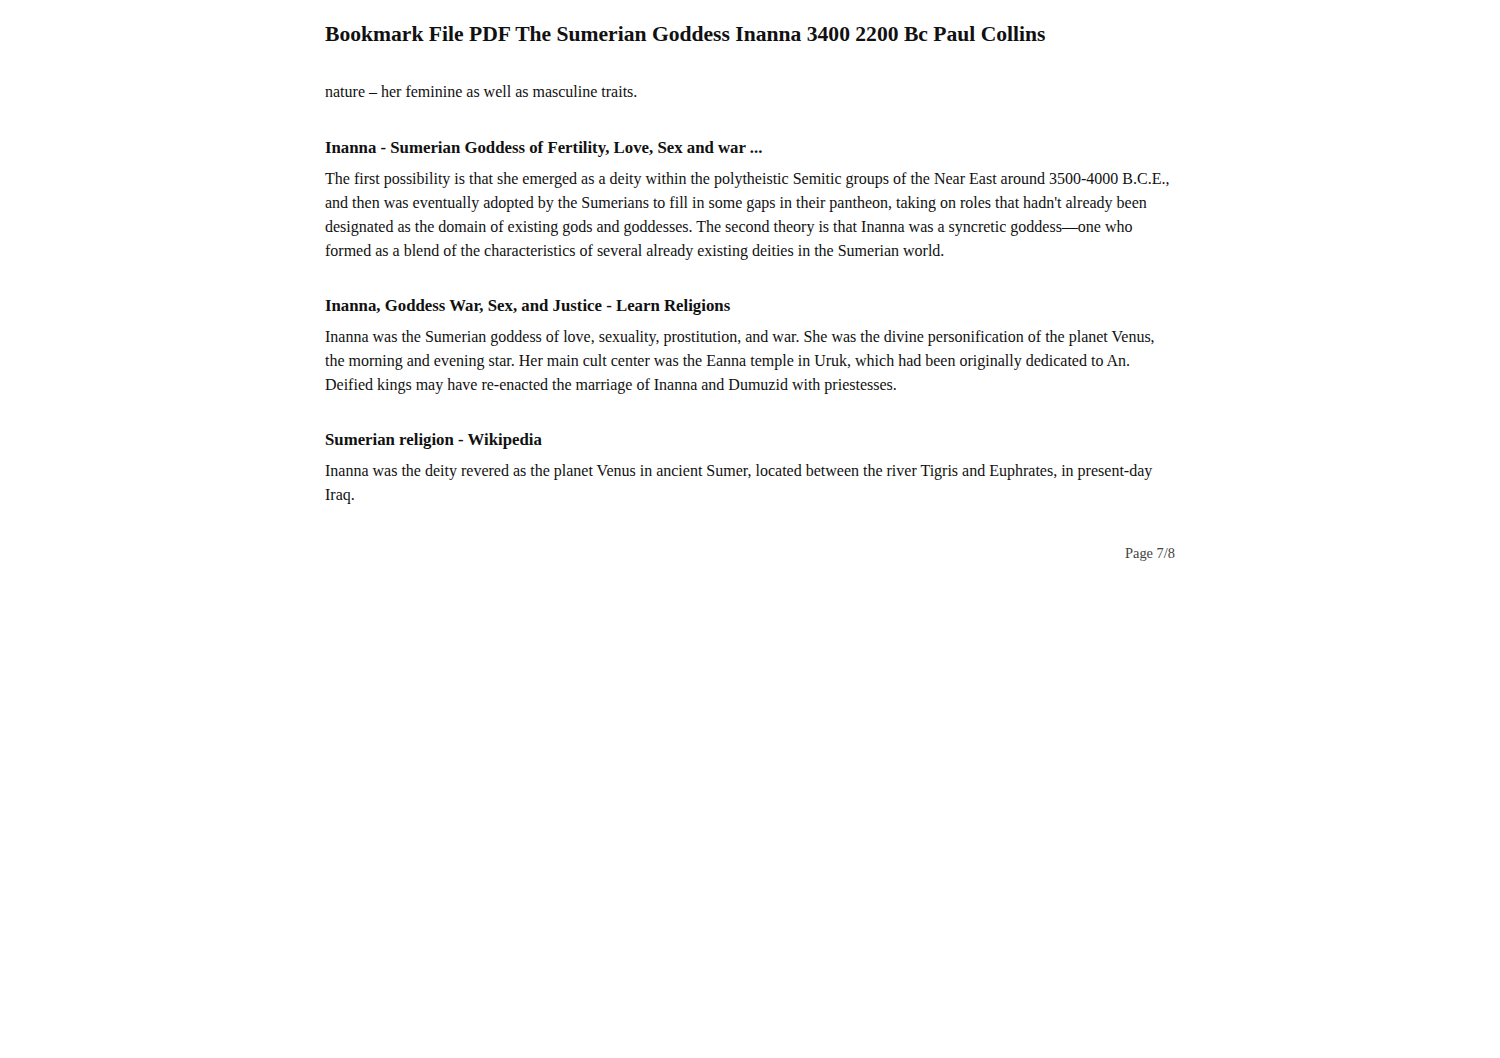Bookmark File PDF The Sumerian Goddess Inanna 3400 2200 Bc Paul Collins
nature – her feminine as well as masculine traits.
Inanna - Sumerian Goddess of Fertility, Love, Sex and war ...
The first possibility is that she emerged as a deity within the polytheistic Semitic groups of the Near East around 3500-4000 B.C.E., and then was eventually adopted by the Sumerians to fill in some gaps in their pantheon, taking on roles that hadn't already been designated as the domain of existing gods and goddesses. The second theory is that Inanna was a syncretic goddess—one who formed as a blend of the characteristics of several already existing deities in the Sumerian world.
Inanna, Goddess War, Sex, and Justice - Learn Religions
Inanna was the Sumerian goddess of love, sexuality, prostitution, and war. She was the divine personification of the planet Venus, the morning and evening star. Her main cult center was the Eanna temple in Uruk, which had been originally dedicated to An. Deified kings may have re-enacted the marriage of Inanna and Dumuzid with priestesses.
Sumerian religion - Wikipedia
Inanna was the deity revered as the planet Venus in ancient Sumer, located between the river Tigris and Euphrates, in present-day Iraq.
Page 7/8